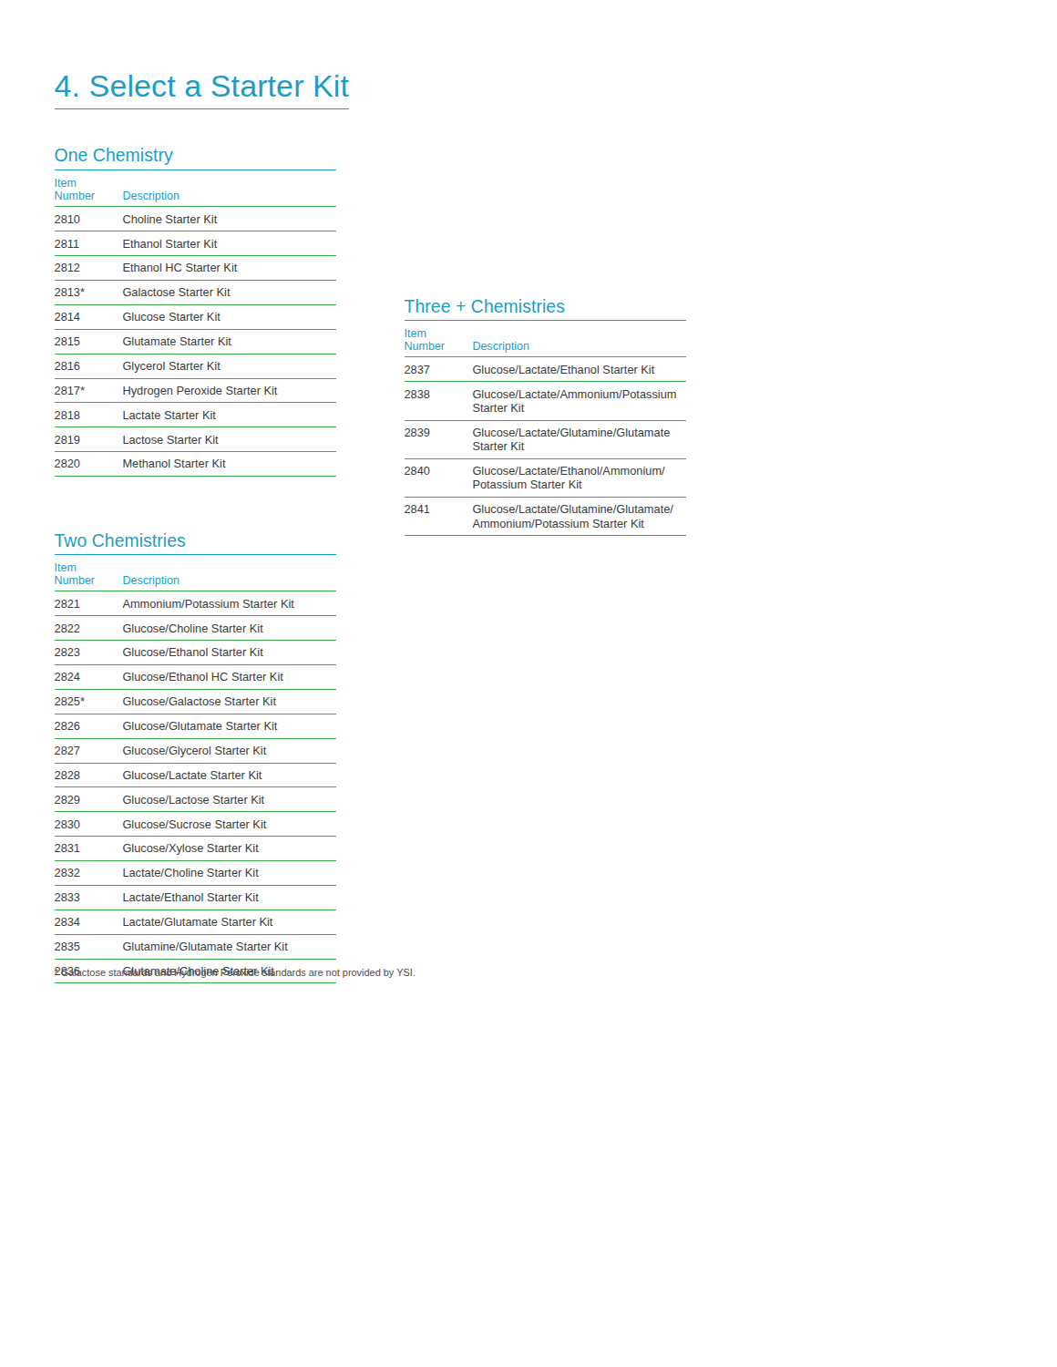4. Select a Starter Kit
One Chemistry
| Item Number | Description |
| --- | --- |
| 2810 | Choline Starter Kit |
| 2811 | Ethanol Starter Kit |
| 2812 | Ethanol HC Starter Kit |
| 2813* | Galactose Starter Kit |
| 2814 | Glucose Starter Kit |
| 2815 | Glutamate Starter Kit |
| 2816 | Glycerol Starter Kit |
| 2817* | Hydrogen Peroxide Starter Kit |
| 2818 | Lactate Starter Kit |
| 2819 | Lactose Starter Kit |
| 2820 | Methanol Starter Kit |
Two Chemistries
| Item Number | Description |
| --- | --- |
| 2821 | Ammonium/Potassium Starter Kit |
| 2822 | Glucose/Choline Starter Kit |
| 2823 | Glucose/Ethanol Starter Kit |
| 2824 | Glucose/Ethanol HC Starter Kit |
| 2825* | Glucose/Galactose Starter Kit |
| 2826 | Glucose/Glutamate Starter Kit |
| 2827 | Glucose/Glycerol Starter Kit |
| 2828 | Glucose/Lactate Starter Kit |
| 2829 | Glucose/Lactose Starter Kit |
| 2830 | Glucose/Sucrose Starter Kit |
| 2831 | Glucose/Xylose Starter Kit |
| 2832 | Lactate/Choline Starter Kit |
| 2833 | Lactate/Ethanol Starter Kit |
| 2834 | Lactate/Glutamate Starter Kit |
| 2835 | Glutamine/Glutamate Starter Kit |
| 2836 | Glutamate/Choline Starter Kit |
Three + Chemistries
| Item Number | Description |
| --- | --- |
| 2837 | Glucose/Lactate/Ethanol Starter Kit |
| 2838 | Glucose/Lactate/Ammonium/Potassium Starter Kit |
| 2839 | Glucose/Lactate/Glutamine/Glutamate Starter Kit |
| 2840 | Glucose/Lactate/Ethanol/Ammonium/ Potassium Starter Kit |
| 2841 | Glucose/Lactate/Glutamine/Glutamate/ Ammonium/Potassium Starter Kit |
* Galactose standards and Hydrogen Peroxide standards are not provided by YSI.